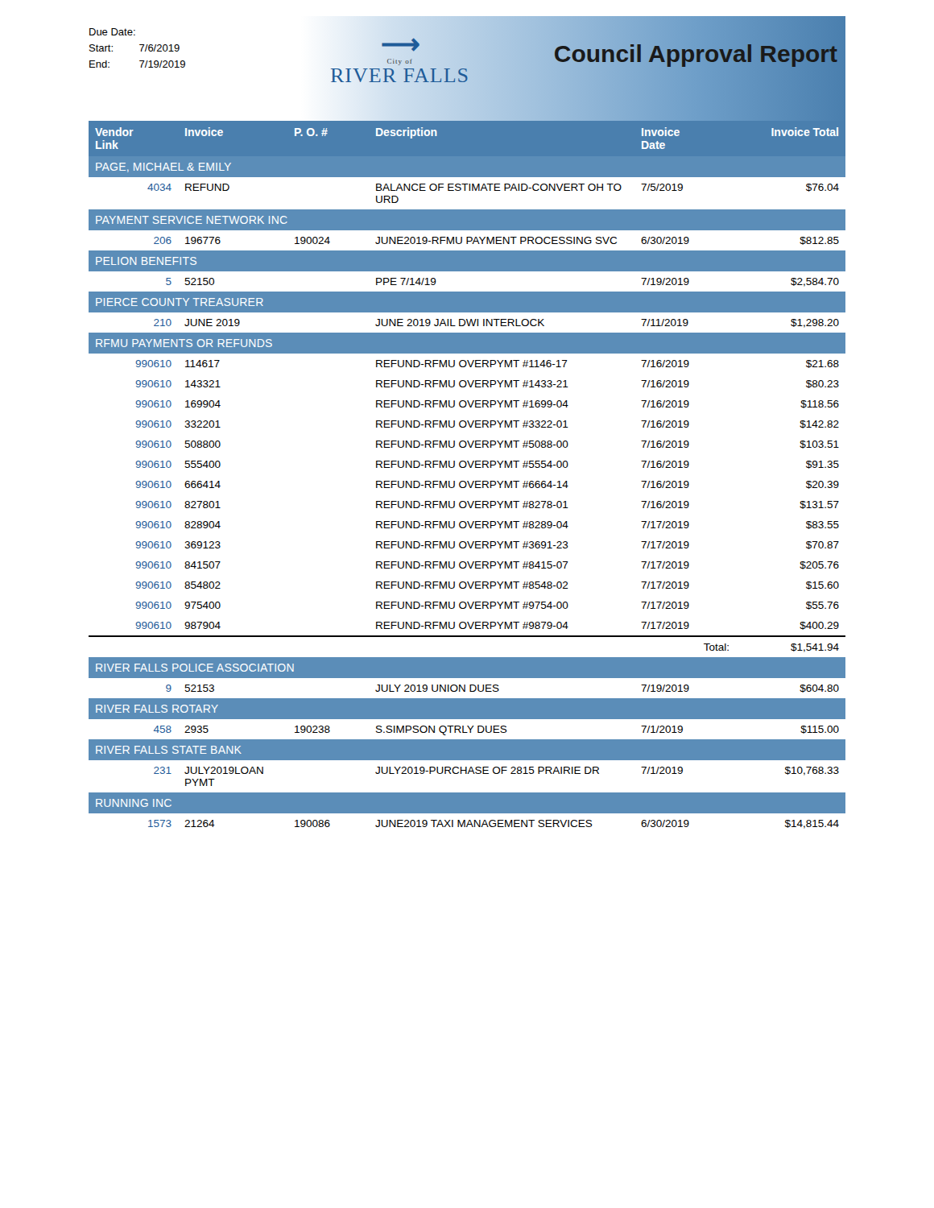| Due Date: | |
| Start: | 7/6/2019 |
| End: | 7/19/2019 |
⟶
City of
RIVER FALLS
Council Approval Report
| Vendor Link | Invoice | P. O. # | Description | Invoice Date | Invoice Total |
| --- | --- | --- | --- | --- | --- |
| PAGE, MICHAEL & EMILY |
| 4034 | REFUND | | BALANCE OF ESTIMATE PAID-CONVERT OH TO URD | 7/5/2019 | $76.04 |
| PAYMENT SERVICE NETWORK INC |
| 206 | 196776 | 190024 | JUNE2019-RFMU PAYMENT PROCESSING SVC | 6/30/2019 | $812.85 |
| PELION BENEFITS |
| 5 | 52150 | | PPE 7/14/19 | 7/19/2019 | $2,584.70 |
| PIERCE COUNTY TREASURER |
| 210 | JUNE 2019 | | JUNE 2019 JAIL DWI INTERLOCK | 7/11/2019 | $1,298.20 |
| RFMU PAYMENTS OR REFUNDS |
| 990610 | 114617 | | REFUND-RFMU OVERPYMT #1146-17 | 7/16/2019 | $21.68 |
| 990610 | 143321 | | REFUND-RFMU OVERPYMT #1433-21 | 7/16/2019 | $80.23 |
| 990610 | 169904 | | REFUND-RFMU OVERPYMT #1699-04 | 7/16/2019 | $118.56 |
| 990610 | 332201 | | REFUND-RFMU OVERPYMT #3322-01 | 7/16/2019 | $142.82 |
| 990610 | 508800 | | REFUND-RFMU OVERPYMT #5088-00 | 7/16/2019 | $103.51 |
| 990610 | 555400 | | REFUND-RFMU OVERPYMT #5554-00 | 7/16/2019 | $91.35 |
| 990610 | 666414 | | REFUND-RFMU OVERPYMT #6664-14 | 7/16/2019 | $20.39 |
| 990610 | 827801 | | REFUND-RFMU OVERPYMT #8278-01 | 7/16/2019 | $131.57 |
| 990610 | 828904 | | REFUND-RFMU OVERPYMT #8289-04 | 7/17/2019 | $83.55 |
| 990610 | 369123 | | REFUND-RFMU OVERPYMT #3691-23 | 7/17/2019 | $70.87 |
| 990610 | 841507 | | REFUND-RFMU OVERPYMT #8415-07 | 7/17/2019 | $205.76 |
| 990610 | 854802 | | REFUND-RFMU OVERPYMT #8548-02 | 7/17/2019 | $15.60 |
| 990610 | 975400 | | REFUND-RFMU OVERPYMT #9754-00 | 7/17/2019 | $55.76 |
| 990610 | 987904 | | REFUND-RFMU OVERPYMT #9879-04 | 7/17/2019 | $400.29 |
| | Total: | $1,541.94 |
| RIVER FALLS POLICE ASSOCIATION |
| 9 | 52153 | | JULY 2019 UNION DUES | 7/19/2019 | $604.80 |
| RIVER FALLS ROTARY |
| 458 | 2935 | 190238 | S.SIMPSON QTRLY DUES | 7/1/2019 | $115.00 |
| RIVER FALLS STATE BANK |
| 231 | JULY2019LOAN PYMT | | JULY2019-PURCHASE OF 2815 PRAIRIE DR | 7/1/2019 | $10,768.33 |
| RUNNING INC |
| 1573 | 21264 | 190086 | JUNE2019 TAXI MANAGEMENT SERVICES | 6/30/2019 | $14,815.44 |